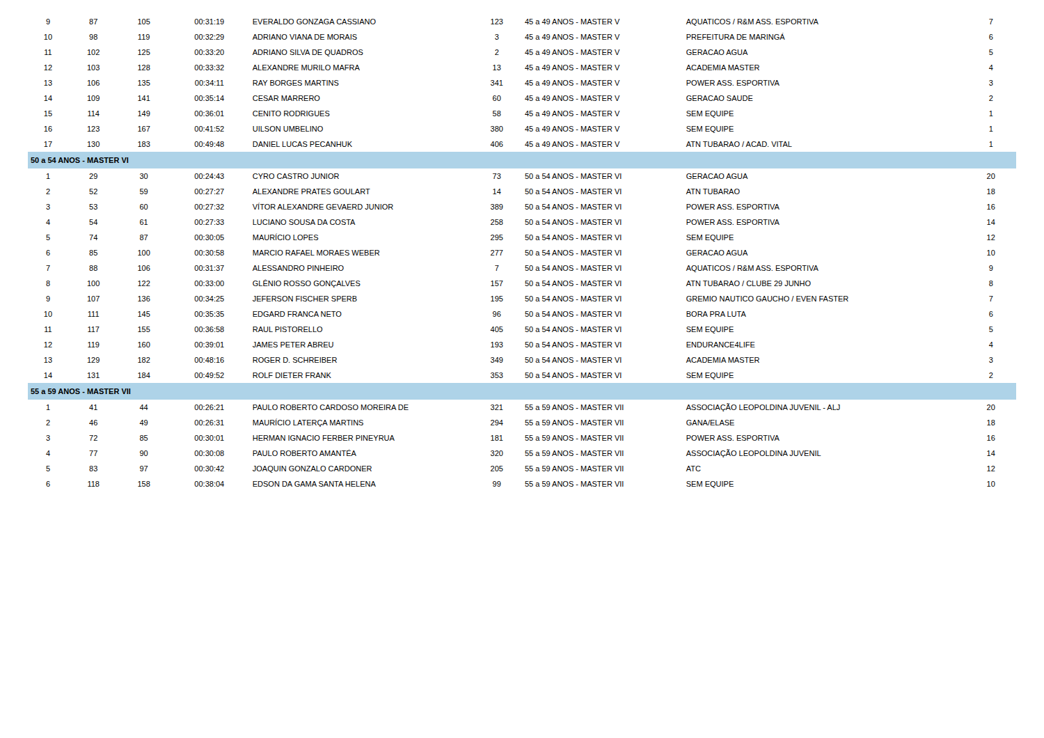| 9 | 87 | 105 | 00:31:19 | EVERALDO GONZAGA CASSIANO | 123 | 45 a 49 ANOS - MASTER V | AQUATICOS / R&M ASS. ESPORTIVA | 7 |
| 10 | 98 | 119 | 00:32:29 | ADRIANO VIANA DE MORAIS | 3 | 45 a 49 ANOS - MASTER V | PREFEITURA DE MARINGÁ | 6 |
| 11 | 102 | 125 | 00:33:20 | ADRIANO SILVA DE QUADROS | 2 | 45 a 49 ANOS - MASTER V | GERACAO AGUA | 5 |
| 12 | 103 | 128 | 00:33:32 | ALEXANDRE MURILO MAFRA | 13 | 45 a 49 ANOS - MASTER V | ACADEMIA MASTER | 4 |
| 13 | 106 | 135 | 00:34:11 | RAY BORGES MARTINS | 341 | 45 a 49 ANOS - MASTER V | POWER ASS. ESPORTIVA | 3 |
| 14 | 109 | 141 | 00:35:14 | CESAR MARRERO | 60 | 45 a 49 ANOS - MASTER V | GERACAO SAUDE | 2 |
| 15 | 114 | 149 | 00:36:01 | CENITO RODRIGUES | 58 | 45 a 49 ANOS - MASTER V | SEM EQUIPE | 1 |
| 16 | 123 | 167 | 00:41:52 | UILSON UMBELINO | 380 | 45 a 49 ANOS - MASTER V | SEM EQUIPE | 1 |
| 17 | 130 | 183 | 00:49:48 | DANIEL LUCAS PECANHUK | 406 | 45 a 49 ANOS - MASTER V | ATN TUBARAO / ACAD. VITAL | 1 |
| 50 a 54 ANOS - MASTER VI |
| 1 | 29 | 30 | 00:24:43 | CYRO CASTRO JUNIOR | 73 | 50 a 54 ANOS - MASTER VI | GERACAO AGUA | 20 |
| 2 | 52 | 59 | 00:27:27 | ALEXANDRE PRATES GOULART | 14 | 50 a 54 ANOS - MASTER VI | ATN TUBARAO | 18 |
| 3 | 53 | 60 | 00:27:32 | VÍTOR ALEXANDRE GEVAERD JUNIOR | 389 | 50 a 54 ANOS - MASTER VI | POWER ASS. ESPORTIVA | 16 |
| 4 | 54 | 61 | 00:27:33 | LUCIANO SOUSA DA COSTA | 258 | 50 a 54 ANOS - MASTER VI | POWER ASS. ESPORTIVA | 14 |
| 5 | 74 | 87 | 00:30:05 | MAURÍCIO LOPES | 295 | 50 a 54 ANOS - MASTER VI | SEM EQUIPE | 12 |
| 6 | 85 | 100 | 00:30:58 | MARCIO RAFAEL MORAES WEBER | 277 | 50 a 54 ANOS - MASTER VI | GERACAO AGUA | 10 |
| 7 | 88 | 106 | 00:31:37 | ALESSANDRO PINHEIRO | 7 | 50 a 54 ANOS - MASTER VI | AQUATICOS / R&M ASS. ESPORTIVA | 9 |
| 8 | 100 | 122 | 00:33:00 | GLÊNIO ROSSO GONÇALVES | 157 | 50 a 54 ANOS - MASTER VI | ATN TUBARAO / CLUBE 29 JUNHO | 8 |
| 9 | 107 | 136 | 00:34:25 | JEFERSON FISCHER SPERB | 195 | 50 a 54 ANOS - MASTER VI | GREMIO NAUTICO GAUCHO / EVEN FASTER | 7 |
| 10 | 111 | 145 | 00:35:35 | EDGARD FRANCA NETO | 96 | 50 a 54 ANOS - MASTER VI | BORA PRA LUTA | 6 |
| 11 | 117 | 155 | 00:36:58 | RAUL PISTORELLO | 405 | 50 a 54 ANOS - MASTER VI | SEM EQUIPE | 5 |
| 12 | 119 | 160 | 00:39:01 | JAMES PETER ABREU | 193 | 50 a 54 ANOS - MASTER VI | ENDURANCE4LIFE | 4 |
| 13 | 129 | 182 | 00:48:16 | ROGER D. SCHREIBER | 349 | 50 a 54 ANOS - MASTER VI | ACADEMIA MASTER | 3 |
| 14 | 131 | 184 | 00:49:52 | ROLF DIETER FRANK | 353 | 50 a 54 ANOS - MASTER VI | SEM EQUIPE | 2 |
| 55 a 59 ANOS - MASTER VII |
| 1 | 41 | 44 | 00:26:21 | PAULO ROBERTO CARDOSO MOREIRA DE | 321 | 55 a 59 ANOS - MASTER VII | ASSOCIAÇÃO LEOPOLDINA JUVENIL - ALJ | 20 |
| 2 | 46 | 49 | 00:26:31 | MAURÍCIO LATERÇA MARTINS | 294 | 55 a 59 ANOS - MASTER VII | GANA/ELASE | 18 |
| 3 | 72 | 85 | 00:30:01 | HERMAN IGNACIO FERBER PINEYRUA | 181 | 55 a 59 ANOS - MASTER VII | POWER ASS. ESPORTIVA | 16 |
| 4 | 77 | 90 | 00:30:08 | PAULO ROBERTO AMANTÉA | 320 | 55 a 59 ANOS - MASTER VII | ASSOCIAÇÃO LEOPOLDINA JUVENIL | 14 |
| 5 | 83 | 97 | 00:30:42 | JOAQUIN GONZALO CARDONER | 205 | 55 a 59 ANOS - MASTER VII | ATC | 12 |
| 6 | 118 | 158 | 00:38:04 | EDSON DA GAMA SANTA HELENA | 99 | 55 a 59 ANOS - MASTER VII | SEM EQUIPE | 10 |